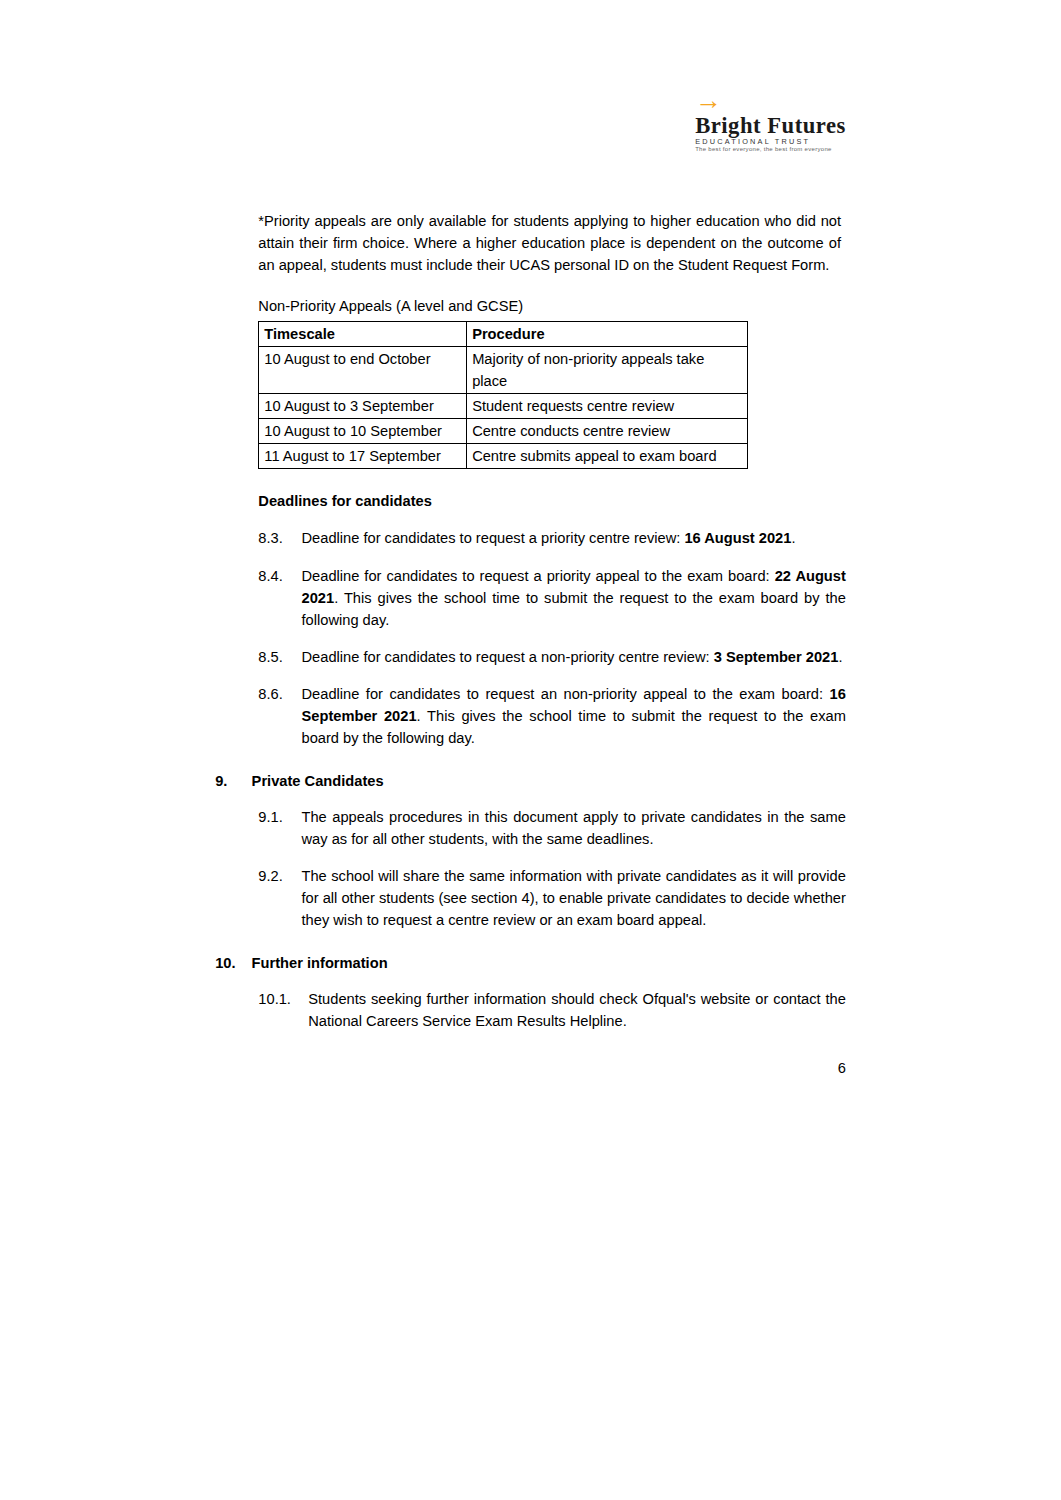→
Bright Futures
Educational Trust
The best for everyone, the best from everyone
*Priority appeals are only available for students applying to higher education who did not attain their firm choice. Where a higher education place is dependent on the outcome of an appeal, students must include their UCAS personal ID on the Student Request Form.
Non-Priority Appeals (A level and GCSE)
| Timescale | Procedure |
| 10 August to end October | Majority of non-priority appeals take place |
| 10 August to 3 September | Student requests centre review |
| 10 August to 10 September | Centre conducts centre review |
| 11 August to 17 September | Centre submits appeal to exam board |
Deadlines for candidates
8.3.
Deadline for candidates to request a priority centre review: 16 August 2021.
8.4.
Deadline for candidates to request a priority appeal to the exam board: 22 August 2021. This gives the school time to submit the request to the exam board by the following day.
8.5.
Deadline for candidates to request a non-priority centre review: 3 September 2021.
8.6.
Deadline for candidates to request an non-priority appeal to the exam board: 16 September 2021. This gives the school time to submit the request to the exam board by the following day.
9. Private Candidates
9.1.
The appeals procedures in this document apply to private candidates in the same way as for all other students, with the same deadlines.
9.2.
The school will share the same information with private candidates as it will provide for all other students (see section 4), to enable private candidates to decide whether they wish to request a centre review or an exam board appeal.
10. Further information
10.1.
Students seeking further information should check Ofqual's website or contact the National Careers Service Exam Results Helpline.
6